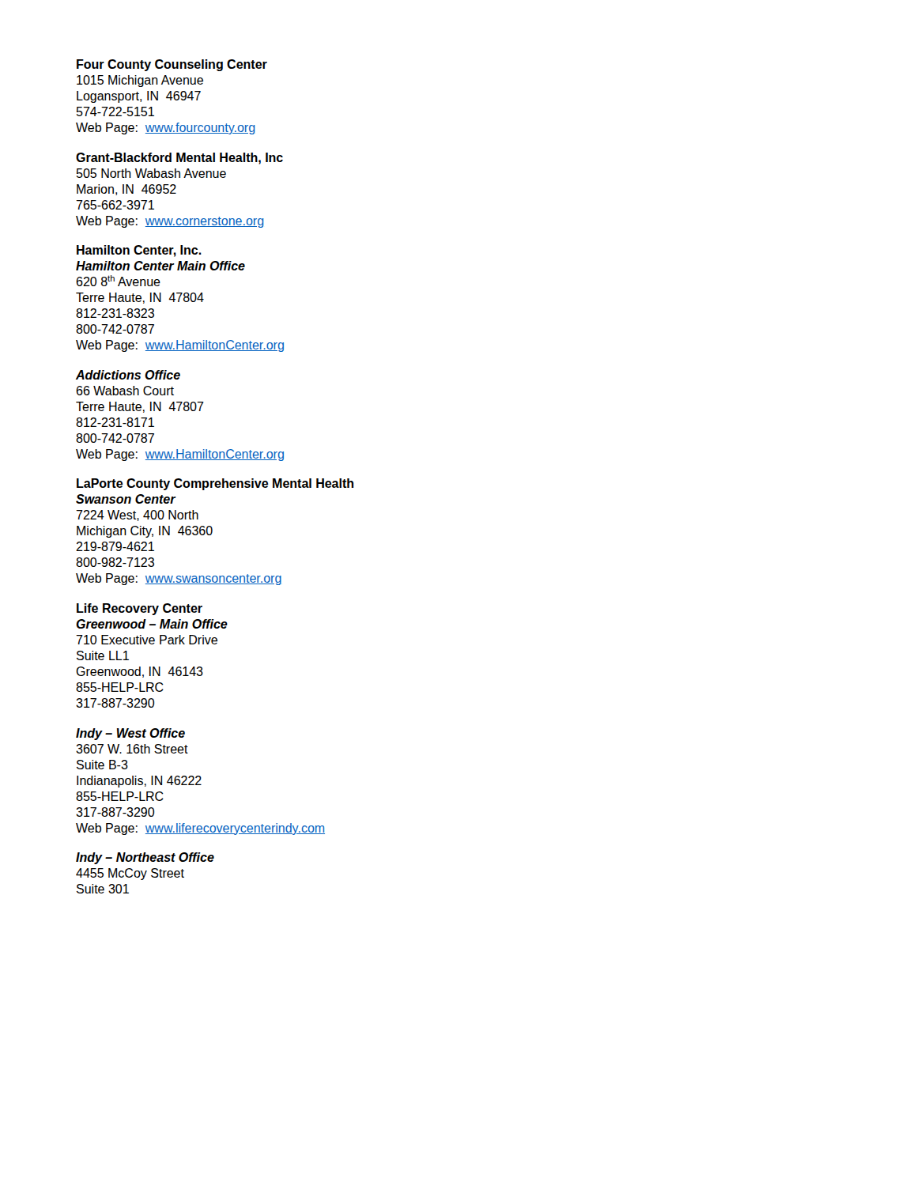Four County Counseling Center
1015 Michigan Avenue
Logansport, IN 46947
574-722-5151
Web Page: www.fourcounty.org
Grant-Blackford Mental Health, Inc
505 North Wabash Avenue
Marion, IN 46952
765-662-3971
Web Page: www.cornerstone.org
Hamilton Center, Inc.
Hamilton Center Main Office
620 8th Avenue
Terre Haute, IN 47804
812-231-8323
800-742-0787
Web Page: www.HamiltonCenter.org
Addictions Office
66 Wabash Court
Terre Haute, IN 47807
812-231-8171
800-742-0787
Web Page: www.HamiltonCenter.org
LaPorte County Comprehensive Mental Health
Swanson Center
7224 West, 400 North
Michigan City, IN 46360
219-879-4621
800-982-7123
Web Page: www.swansoncenter.org
Life Recovery Center
Greenwood – Main Office
710 Executive Park Drive
Suite LL1
Greenwood, IN 46143
855-HELP-LRC
317-887-3290
Indy – West Office
3607 W. 16th Street
Suite B-3
Indianapolis, IN 46222
855-HELP-LRC
317-887-3290
Web Page: www.liferecoverycenterindy.com
Indy – Northeast Office
4455 McCoy Street
Suite 301